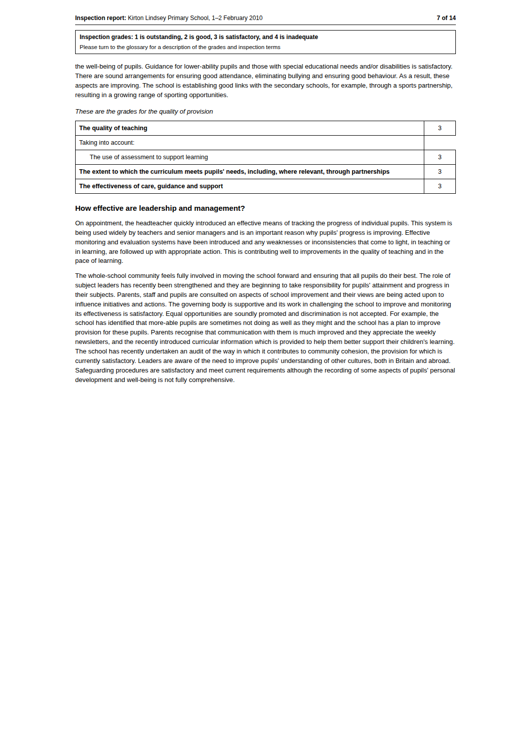Inspection report: Kirton Lindsey Primary School, 1–2 February 2010
7 of 14
Inspection grades: 1 is outstanding, 2 is good, 3 is satisfactory, and 4 is inadequate
Please turn to the glossary for a description of the grades and inspection terms
the well-being of pupils. Guidance for lower-ability pupils and those with special educational needs and/or disabilities is satisfactory. There are sound arrangements for ensuring good attendance, eliminating bullying and ensuring good behaviour. As a result, these aspects are improving. The school is establishing good links with the secondary schools, for example, through a sports partnership, resulting in a growing range of sporting opportunities.
These are the grades for the quality of provision
| The quality of teaching | 3 |
| Taking into account: | |
| The use of assessment to support learning | 3 |
| The extent to which the curriculum meets pupils' needs, including, where relevant, through partnerships | 3 |
| The effectiveness of care, guidance and support | 3 |
How effective are leadership and management?
On appointment, the headteacher quickly introduced an effective means of tracking the progress of individual pupils. This system is being used widely by teachers and senior managers and is an important reason why pupils' progress is improving. Effective monitoring and evaluation systems have been introduced and any weaknesses or inconsistencies that come to light, in teaching or in learning, are followed up with appropriate action. This is contributing well to improvements in the quality of teaching and in the pace of learning.
The whole-school community feels fully involved in moving the school forward and ensuring that all pupils do their best. The role of subject leaders has recently been strengthened and they are beginning to take responsibility for pupils' attainment and progress in their subjects. Parents, staff and pupils are consulted on aspects of school improvement and their views are being acted upon to influence initiatives and actions. The governing body is supportive and its work in challenging the school to improve and monitoring its effectiveness is satisfactory. Equal opportunities are soundly promoted and discrimination is not accepted. For example, the school has identified that more-able pupils are sometimes not doing as well as they might and the school has a plan to improve provision for these pupils. Parents recognise that communication with them is much improved and they appreciate the weekly newsletters, and the recently introduced curricular information which is provided to help them better support their children's learning. The school has recently undertaken an audit of the way in which it contributes to community cohesion, the provision for which is currently satisfactory. Leaders are aware of the need to improve pupils' understanding of other cultures, both in Britain and abroad. Safeguarding procedures are satisfactory and meet current requirements although the recording of some aspects of pupils' personal development and well-being is not fully comprehensive.